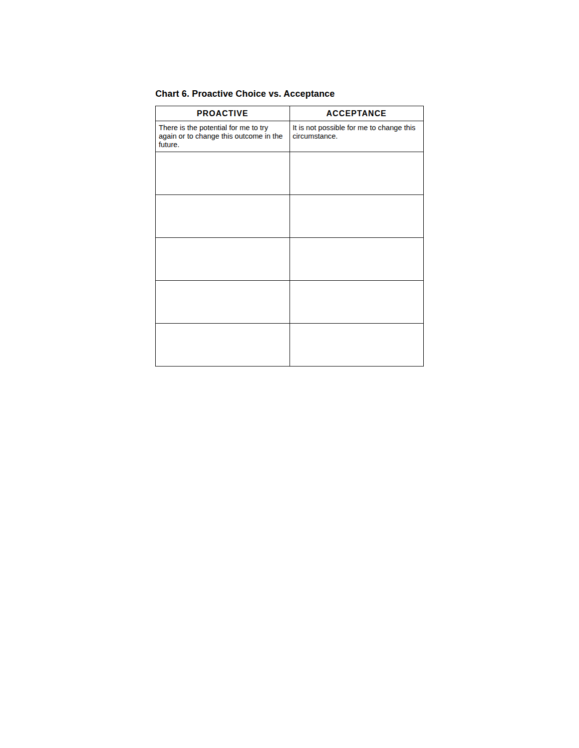Chart 6. Proactive Choice vs. Acceptance
| PROACTIVE | ACCEPTANCE |
| --- | --- |
| There is the potential for me to try again or to change this outcome in the future. | It is not possible for me to change this circumstance. |